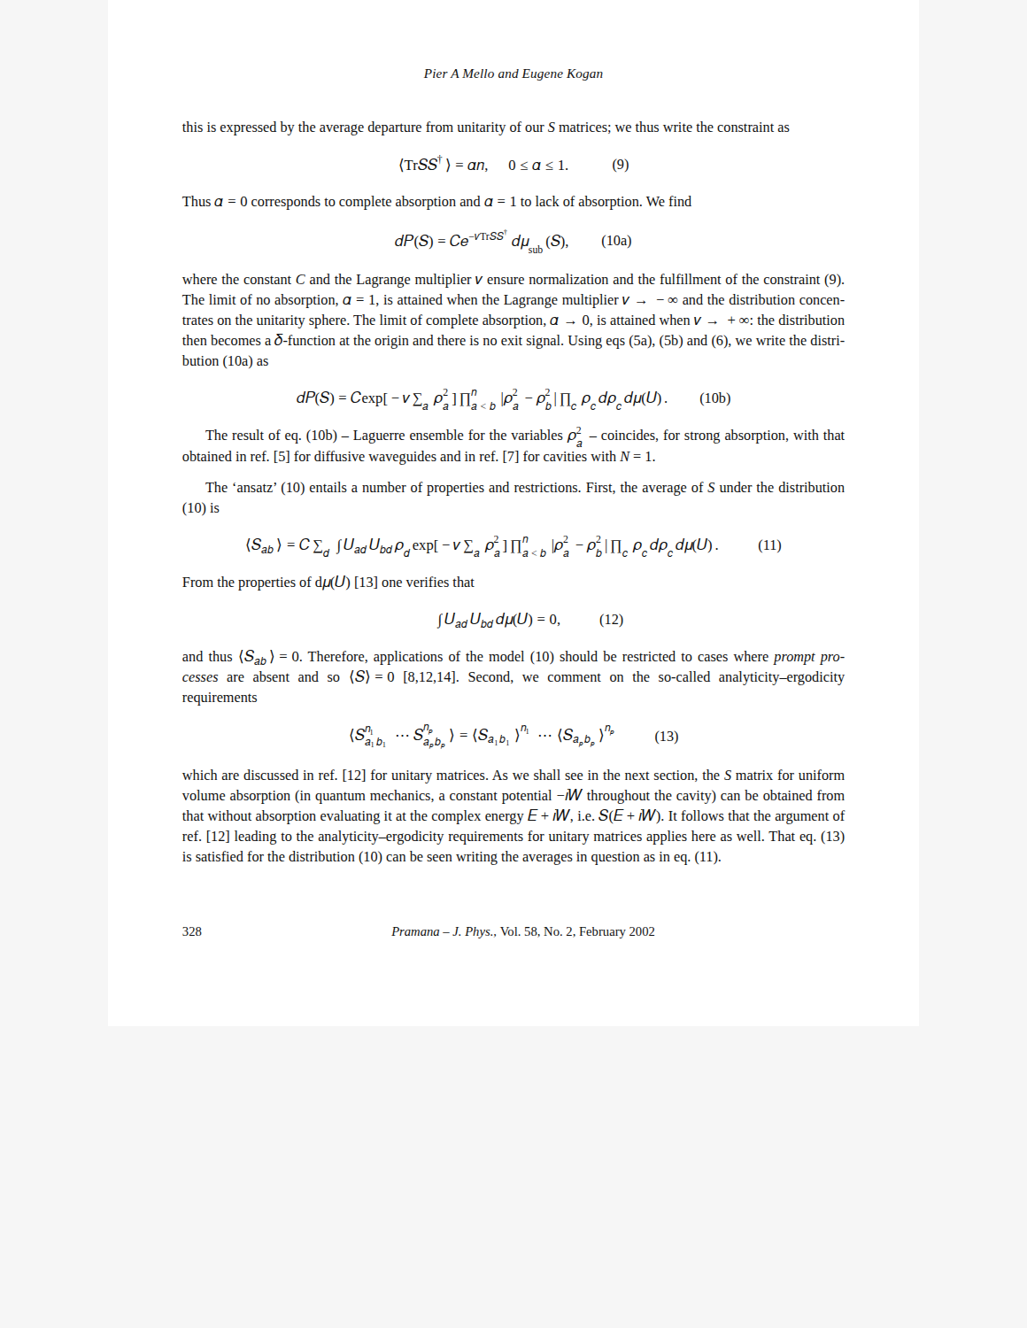Pier A Mello and Eugene Kogan
this is expressed by the average departure from unitarity of our S matrices; we thus write the constraint as
⟨TrSS†⟩ =αn, 0≤α≤1.
(9)
Thus α=0 corresponds to complete absorption and α=1 to lack of absorption. We find
dP(S)= Ce−νTrSS† dμsub(S),
(10a)
where the constant C and the Lagrange multiplier ν ensure normalization and the fulfillment of the constraint (9). The limit of no absorption, α=1, is attained when the Lagrange multiplier ν→−∞ and the distribution concentrates on the unitarity sphere. The limit of complete absorption, α→0, is attained when ν→+∞: the distribution then becomes a δ-function at the origin and there is no exit signal. Using eqs (5a), (5b) and (6), we write the distribution (10a) as
dP(S)=C exp [ −ν ∑a ρa2 ] ∏a<bn |ρa2−ρb2| ∏c ρcdρcdμ(U).
(10b)
The result of eq. (10b) – Laguerre ensemble for the variables ρa2 – coincides, for strong absorption, with that obtained in ref. [5] for diffusive waveguides and in ref. [7] for cavities with N = 1.
The ‘ansatz’ (10) entails a number of properties and restrictions. First, the average of S under the distribution (10) is
⟨Sab⟩ =C ∑d ∫ Uad Ubd ρd exp [−ν∑aρa2] ∏a<bn |ρa2−ρb2| ∏c ρcdρcdμ(U).
(11)
From the properties of dμ(U) [13] one verifies that
∫ Uad Ubd dμ(U)=0,
(12)
and thus ⟨Sab⟩=0. Therefore, applications of the model (10) should be restricted to cases where prompt processes are absent and so ⟨S⟩=0 [8,12,14]. Second, we comment on the so-called analyticity–ergodicity requirements
⟨ Sa1b1n1 ⋯ Sapbpnp ⟩ = ⟨Sa1b1⟩n1 ⋯ ⟨Sapbp⟩np
(13)
which are discussed in ref. [12] for unitary matrices. As we shall see in the next section, the S matrix for uniform volume absorption (in quantum mechanics, a constant potential −iW throughout the cavity) can be obtained from that without absorption evaluating it at the complex energy E+iW, i.e. S(E+iW). It follows that the argument of ref. [12] leading to the analyticity–ergodicity requirements for unitary matrices applies here as well. That eq. (13) is satisfied for the distribution (10) can be seen writing the averages in question as in eq. (11).
328
Pramana – J. Phys., Vol. 58, No. 2, February 2002